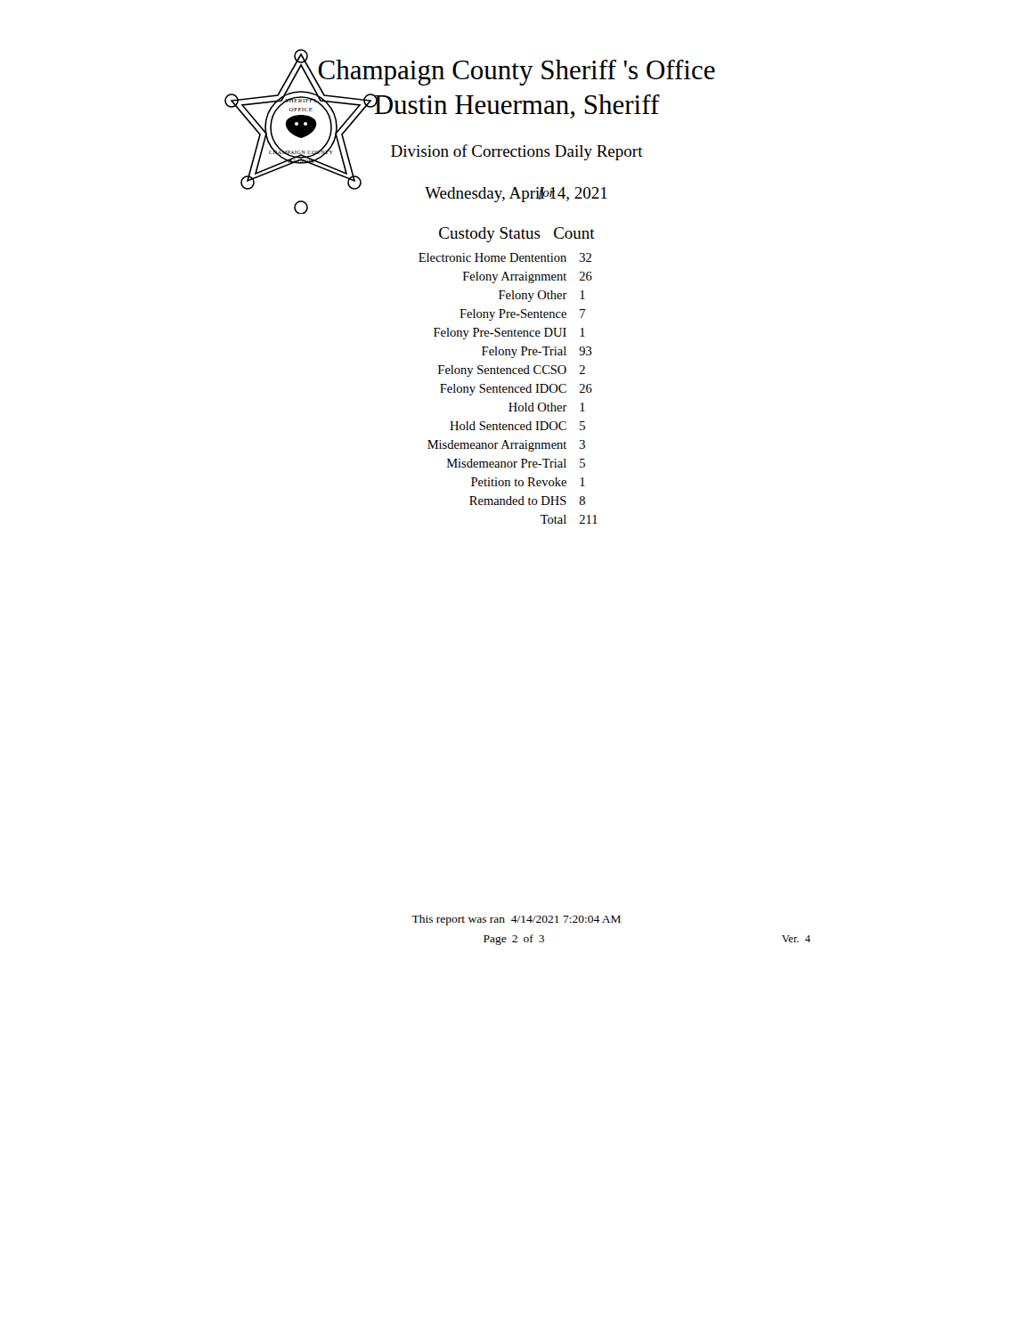SHERIFFS OFFICE CHAMPAIGN COUNTY ILLINOIS
Champaign County Sheriff 's Office
Dustin Heuerman, Sheriff
Division of Corrections Daily Report
for Wednesday, April 14, 2021
Custody Status Count
| Electronic Home Dentention | 32 |
| Felony Arraignment | 26 |
| Felony Other | 1 |
| Felony Pre-Sentence | 7 |
| Felony Pre-Sentence DUI | 1 |
| Felony Pre-Trial | 93 |
| Felony Sentenced CCSO | 2 |
| Felony Sentenced IDOC | 26 |
| Hold Other | 1 |
| Hold Sentenced IDOC | 5 |
| Misdemeanor Arraignment | 3 |
| Misdemeanor Pre-Trial | 5 |
| Petition to Revoke | 1 |
| Remanded to DHS | 8 |
| Total | 211 |
This report was ran 4/14/2021 7:20:04 AM
Page2of3
Ver. 4